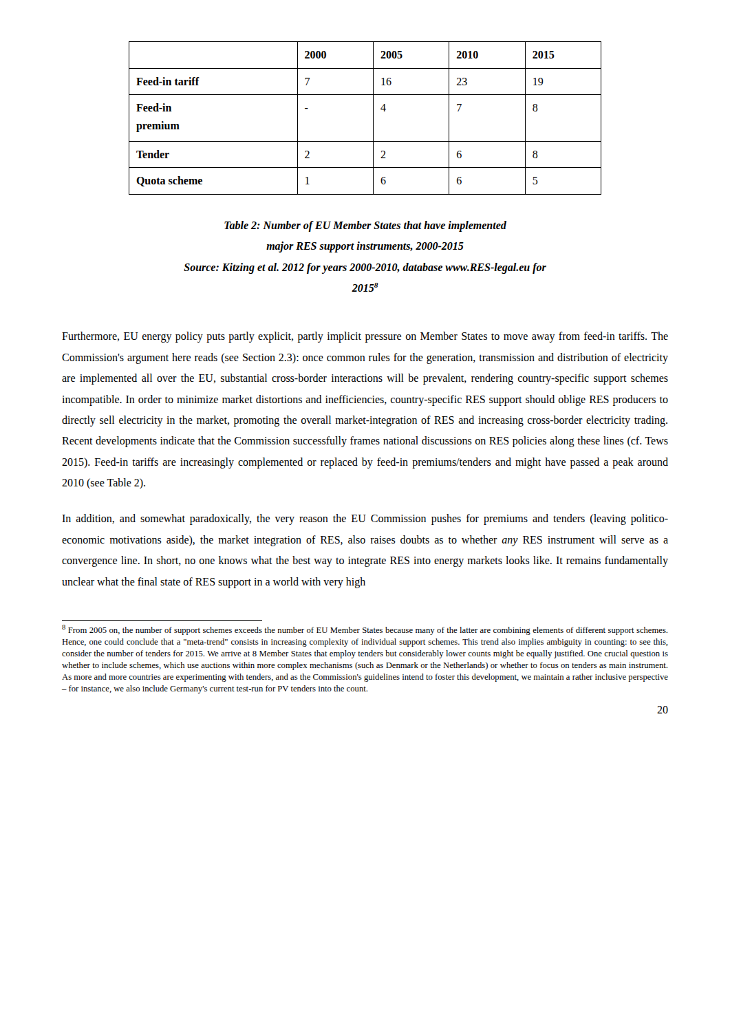| | 2000 | 2005 | 2010 | 2015 |
| --- | --- | --- | --- | --- |
| Feed-in tariff | 7 | 16 | 23 | 19 |
| Feed-in premium | - | 4 | 7 | 8 |
| Tender | 2 | 2 | 6 | 8 |
| Quota scheme | 1 | 6 | 6 | 5 |
Table 2: Number of EU Member States that have implemented
major RES support instruments, 2000-2015
Source: Kitzing et al. 2012 for years 2000-2010, database www.RES-legal.eu for
20158
Furthermore, EU energy policy puts partly explicit, partly implicit pressure on Member States to move away from feed-in tariffs. The Commission's argument here reads (see Section 2.3): once common rules for the generation, transmission and distribution of electricity are implemented all over the EU, substantial cross-border interactions will be prevalent, rendering country-specific support schemes incompatible. In order to minimize market distortions and inefficiencies, country-specific RES support should oblige RES producers to directly sell electricity in the market, promoting the overall market-integration of RES and increasing cross-border electricity trading. Recent developments indicate that the Commission successfully frames national discussions on RES policies along these lines (cf. Tews 2015). Feed-in tariffs are increasingly complemented or replaced by feed-in premiums/tenders and might have passed a peak around 2010 (see Table 2).
In addition, and somewhat paradoxically, the very reason the EU Commission pushes for premiums and tenders (leaving politico-economic motivations aside), the market integration of RES, also raises doubts as to whether any RES instrument will serve as a convergence line. In short, no one knows what the best way to integrate RES into energy markets looks like. It remains fundamentally unclear what the final state of RES support in a world with very high
8 From 2005 on, the number of support schemes exceeds the number of EU Member States because many of the latter are combining elements of different support schemes. Hence, one could conclude that a "meta-trend" consists in increasing complexity of individual support schemes. This trend also implies ambiguity in counting: to see this, consider the number of tenders for 2015. We arrive at 8 Member States that employ tenders but considerably lower counts might be equally justified. One crucial question is whether to include schemes, which use auctions within more complex mechanisms (such as Denmark or the Netherlands) or whether to focus on tenders as main instrument. As more and more countries are experimenting with tenders, and as the Commission's guidelines intend to foster this development, we maintain a rather inclusive perspective – for instance, we also include Germany's current test-run for PV tenders into the count.
20